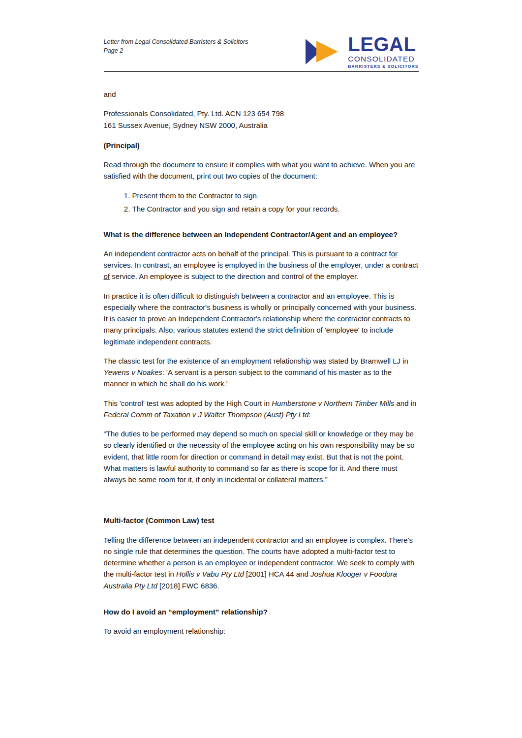Letter from Legal Consolidated Barristers & Solicitors Page 2
LEGAL CONSOLIDATED BARRISTERS & SOLICITORS
and
Professionals Consolidated, Pty. Ltd. ACN 123 654 798
161 Sussex Avenue, Sydney NSW 2000, Australia
(Principal)
Read through the document to ensure it complies with what you want to achieve. When you are satisfied with the document, print out two copies of the document:
Present them to the Contractor to sign.
The Contractor and you sign and retain a copy for your records.
What is the difference between an Independent Contractor/Agent and an employee?
An independent contractor acts on behalf of the principal. This is pursuant to a contract for services. In contrast, an employee is employed in the business of the employer, under a contract of service. An employee is subject to the direction and control of the employer.
In practice it is often difficult to distinguish between a contractor and an employee. This is especially where the contractor's business is wholly or principally concerned with your business. It is easier to prove an Independent Contractor's relationship where the contractor contracts to many principals. Also, various statutes extend the strict definition of 'employee' to include legitimate independent contracts.
The classic test for the existence of an employment relationship was stated by Bramwell LJ in Yewens v Noakes: 'A servant is a person subject to the command of his master as to the manner in which he shall do his work.'
This 'control' test was adopted by the High Court in Humberstone v Northern Timber Mills and in Federal Comm of Taxation v J Walter Thompson (Aust) Pty Ltd:
“The duties to be performed may depend so much on special skill or knowledge or they may be so clearly identified or the necessity of the employee acting on his own responsibility may be so evident, that little room for direction or command in detail may exist. But that is not the point. What matters is lawful authority to command so far as there is scope for it. And there must always be some room for it, if only in incidental or collateral matters.”
Multi-factor (Common Law) test
Telling the difference between an independent contractor and an employee is complex. There's no single rule that determines the question. The courts have adopted a multi-factor test to determine whether a person is an employee or independent contractor. We seek to comply with the multi-factor test in Hollis v Vabu Pty Ltd [2001] HCA 44 and Joshua Klooger v Foodora Australia Pty Ltd [2018] FWC 6836.
How do I avoid an “employment” relationship?
To avoid an employment relationship: